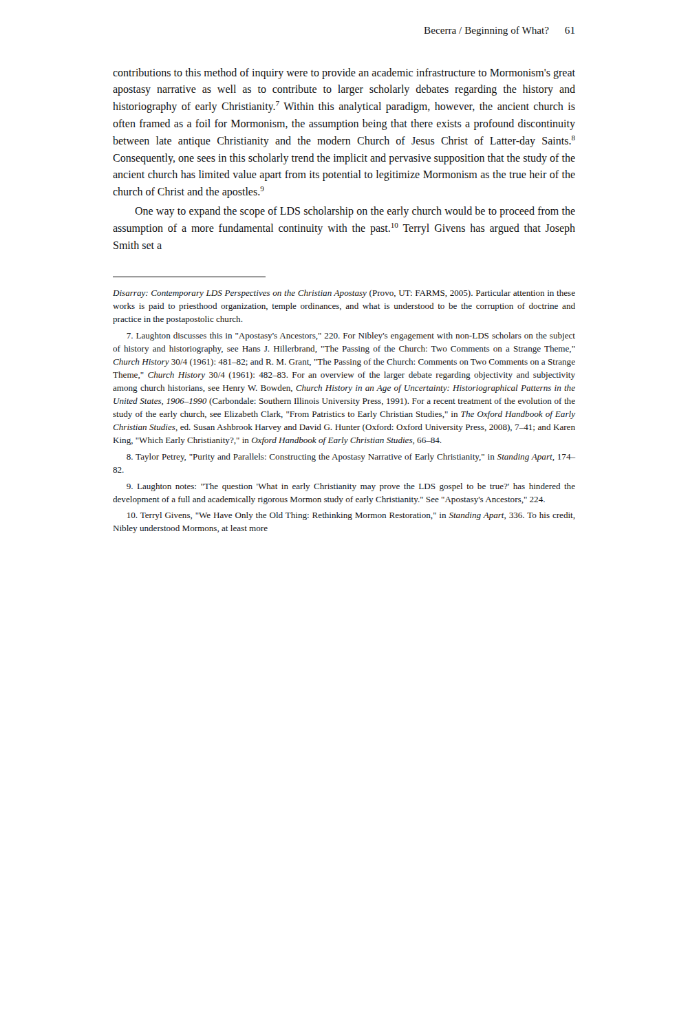Becerra / Beginning of What?61
contributions to this method of inquiry were to provide an academic infrastructure to Mormonism's great apostasy narrative as well as to contribute to larger scholarly debates regarding the history and historiography of early Christianity.7 Within this analytical paradigm, however, the ancient church is often framed as a foil for Mormonism, the assumption being that there exists a profound discontinuity between late antique Christianity and the modern Church of Jesus Christ of Latter-day Saints.8 Consequently, one sees in this scholarly trend the implicit and pervasive supposition that the study of the ancient church has limited value apart from its potential to legitimize Mormonism as the true heir of the church of Christ and the apostles.9
One way to expand the scope of LDS scholarship on the early church would be to proceed from the assumption of a more fundamental continuity with the past.10 Terryl Givens has argued that Joseph Smith set a
Disarray: Contemporary LDS Perspectives on the Christian Apostasy (Provo, UT: FARMS, 2005). Particular attention in these works is paid to priesthood organization, temple ordinances, and what is understood to be the corruption of doctrine and practice in the postapostolic church.
7. Laughton discusses this in "Apostasy's Ancestors," 220. For Nibley's engagement with non-LDS scholars on the subject of history and historiography, see Hans J. Hillerbrand, "The Passing of the Church: Two Comments on a Strange Theme," Church History 30/4 (1961): 481–82; and R. M. Grant, "The Passing of the Church: Comments on Two Comments on a Strange Theme," Church History 30/4 (1961): 482–83. For an overview of the larger debate regarding objectivity and subjectivity among church historians, see Henry W. Bowden, Church History in an Age of Uncertainty: Historiographical Patterns in the United States, 1906–1990 (Carbondale: Southern Illinois University Press, 1991). For a recent treatment of the evolution of the study of the early church, see Elizabeth Clark, "From Patristics to Early Christian Studies," in The Oxford Handbook of Early Christian Studies, ed. Susan Ashbrook Harvey and David G. Hunter (Oxford: Oxford University Press, 2008), 7–41; and Karen King, "Which Early Christianity?," in Oxford Handbook of Early Christian Studies, 66–84.
8. Taylor Petrey, "Purity and Parallels: Constructing the Apostasy Narrative of Early Christianity," in Standing Apart, 174–82.
9. Laughton notes: "The question 'What in early Christianity may prove the LDS gospel to be true?' has hindered the development of a full and academically rigorous Mormon study of early Christianity." See "Apostasy's Ancestors," 224.
10. Terryl Givens, "We Have Only the Old Thing: Rethinking Mormon Restoration," in Standing Apart, 336. To his credit, Nibley understood Mormons, at least more